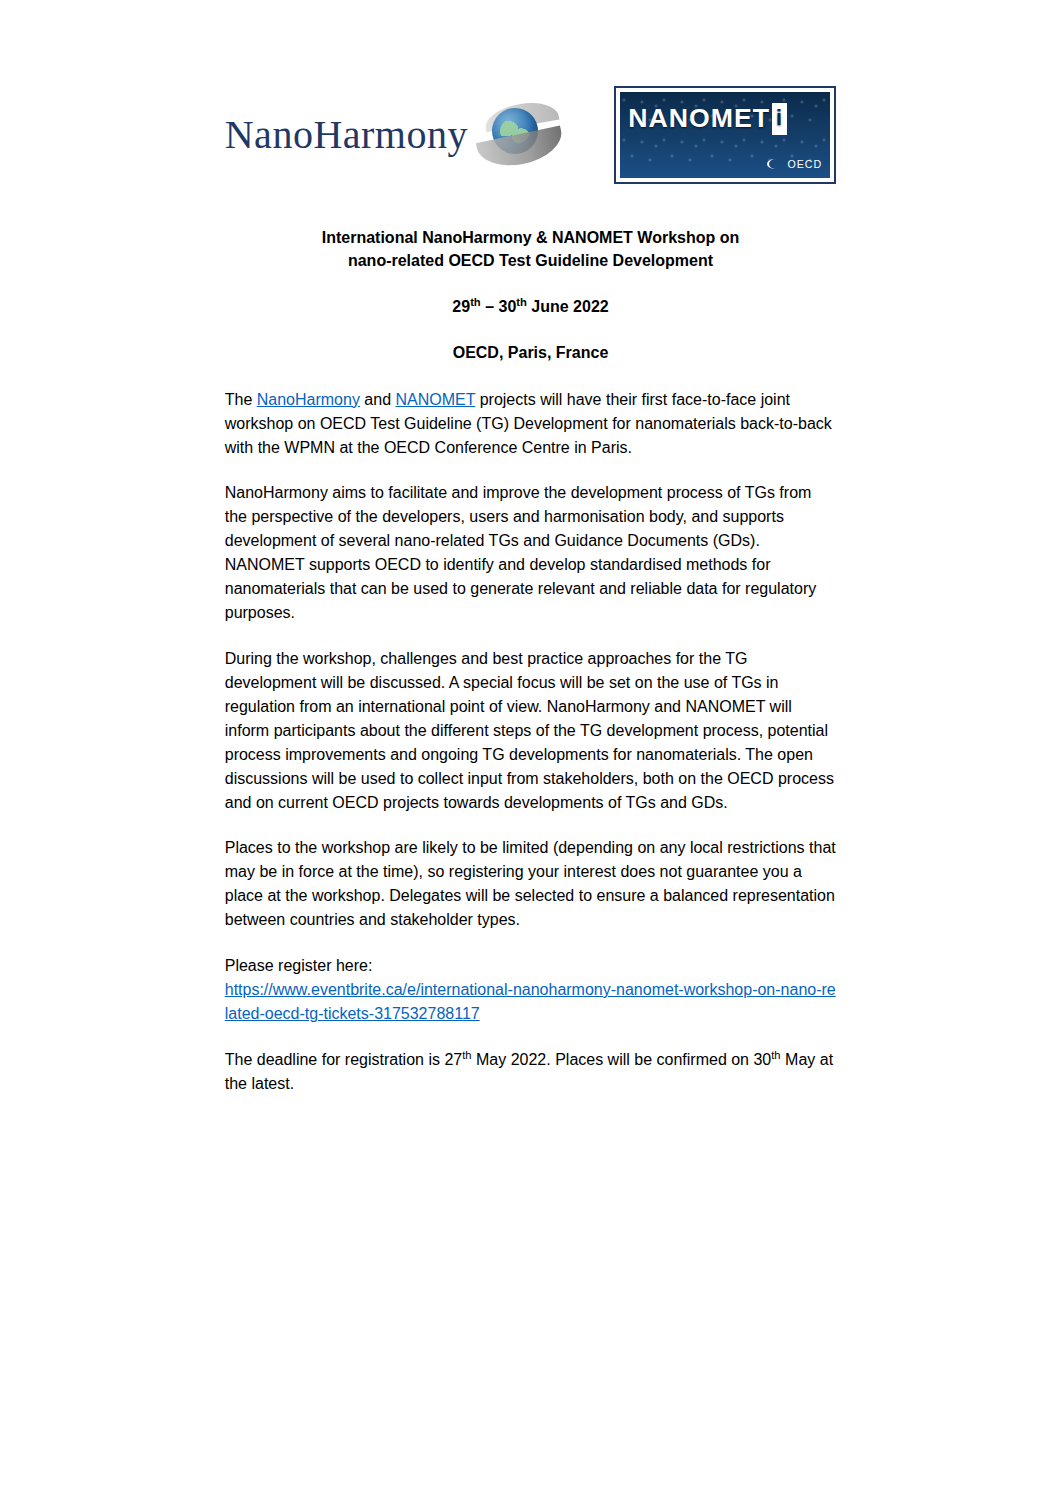NanoHarmony
NANOMETi
OECD
International NanoHarmony & NANOMET Workshop on
nano-related OECD Test Guideline Development
29th – 30th June 2022
OECD, Paris, France
The NanoHarmony and NANOMET projects will have their first face-to-face joint workshop on OECD Test Guideline (TG) Development for nanomaterials back-to-back with the WPMN at the OECD Conference Centre in Paris.
NanoHarmony aims to facilitate and improve the development process of TGs from the perspective of the developers, users and harmonisation body, and supports development of several nano-related TGs and Guidance Documents (GDs). NANOMET supports OECD to identify and develop standardised methods for nanomaterials that can be used to generate relevant and reliable data for regulatory purposes.
During the workshop, challenges and best practice approaches for the TG development will be discussed. A special focus will be set on the use of TGs in regulation from an international point of view. NanoHarmony and NANOMET will inform participants about the different steps of the TG development process, potential process improvements and ongoing TG developments for nanomaterials. The open discussions will be used to collect input from stakeholders, both on the OECD process and on current OECD projects towards developments of TGs and GDs.
Places to the workshop are likely to be limited (depending on any local restrictions that may be in force at the time), so registering your interest does not guarantee you a place at the workshop. Delegates will be selected to ensure a balanced representation between countries and stakeholder types.
Please register here:
https://www.eventbrite.ca/e/international-nanoharmony-nanomet-workshop-on-nano-related-oecd-tg-tickets-317532788117
The deadline for registration is 27th May 2022. Places will be confirmed on 30th May at the latest.